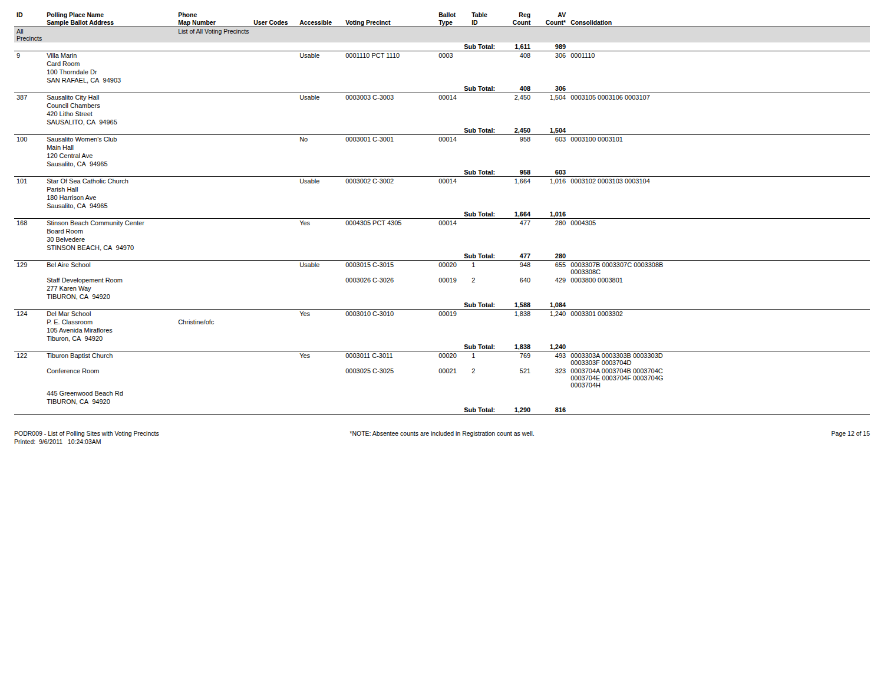| ID | Polling Place Name | Phone | | | | Ballot | Table | Reg | AV | |
| --- | --- | --- | --- | --- | --- | --- | --- | --- | --- | --- |
| | Sample Ballot Address | Map Number | User Codes | Accessible | Voting Precinct | Type | ID | Count | Count* | Consolidation |
| All Precincts | | List of All Voting Precincts |
| | | | | | | Sub Total: | 1,611 | 989 | |
| 9 | Villa Marin | | | Usable | 0001110 PCT 1110 | 0003 | | 408 | 306 | 0001110 |
| | Card Room | | | | | | | | | |
| | 100 Thorndale Dr | | | | | | | | | |
| | SAN RAFAEL, CA 94903 | | | | | | | | | |
| | | | | | | Sub Total: | 408 | 306 | |
| 387 | Sausalito City Hall | | | Usable | 0003003 C-3003 | 00014 | | 2,450 | 1,504 | 0003105 0003106 0003107 |
| | Council Chambers | | | | | | | | | |
| | 420 Litho Street | | | | | | | | | |
| | SAUSALITO, CA 94965 | | | | | | | | | |
| | | | | | | Sub Total: | 2,450 | 1,504 | |
| 100 | Sausalito Women's Club | | | No | 0003001 C-3001 | 00014 | | 958 | 603 | 0003100 0003101 |
| | Main Hall | | | | | | | | | |
| | 120 Central Ave | | | | | | | | | |
| | Sausalito, CA 94965 | | | | | | | | | |
| | | | | | | Sub Total: | 958 | 603 | |
| 101 | Star Of Sea Catholic Church | | | Usable | 0003002 C-3002 | 00014 | | 1,664 | 1,016 | 0003102 0003103 0003104 |
| | Parish Hall | | | | | | | | | |
| | 180 Harrison Ave | | | | | | | | | |
| | Sausalito, CA 94965 | | | | | | | | | |
| | | | | | | Sub Total: | 1,664 | 1,016 | |
| 168 | Stinson Beach Community Center | | | Yes | 0004305 PCT 4305 | 00014 | | 477 | 280 | 0004305 |
| | Board Room | | | | | | | | | |
| | 30 Belvedere | | | | | | | | | |
| | STINSON BEACH, CA 94970 | | | | | | | | | |
| | | | | | | Sub Total: | 477 | 280 | |
| 129 | Bel Aire School | | | Usable | 0003015 C-3015 | 00020 | 1 | 948 | 655 | 0003307B 0003307C 0003308B 0003308C |
| | Staff Developement Room | | | | 0003026 C-3026 | 00019 | 2 | 640 | 429 | 0003800 0003801 |
| | 277 Karen Way | | | | | | | | | |
| | TIBURON, CA 94920 | | | | | | | | | |
| | | | | | | Sub Total: | 1,588 | 1,084 | |
| 124 | Del Mar School | | | Yes | 0003010 C-3010 | 00019 | | 1,838 | 1,240 | 0003301 0003302 |
| | P. E. Classroom | Christine/ofc | | | | | | | | |
| | 105 Avenida Miraflores | | | | | | | | | |
| | Tiburon, CA 94920 | | | | | | | | | |
| | | | | | | Sub Total: | 1,838 | 1,240 | |
| 122 | Tiburon Baptist Church | | | Yes | 0003011 C-3011 | 00020 | 1 | 769 | 493 | 0003303A 0003303B 0003303D 0003303F 0003704D |
| | Conference Room | | | | 0003025 C-3025 | 00021 | 2 | 521 | 323 | 0003704A 0003704B 0003704C 0003704E 0003704F 0003704G 0003704H |
| | 445 Greenwood Beach Rd | | | | | | | | | |
| | TIBURON, CA 94920 | | | | | | | | | |
| | | | | | | Sub Total: | 1,290 | 816 | |
PODR009 - List of Polling Sites with Voting Precincts *NOTE: Absentee counts are included in Registration count as well. Page 12 of 15
Printed: 9/6/2011 10:24:03AM